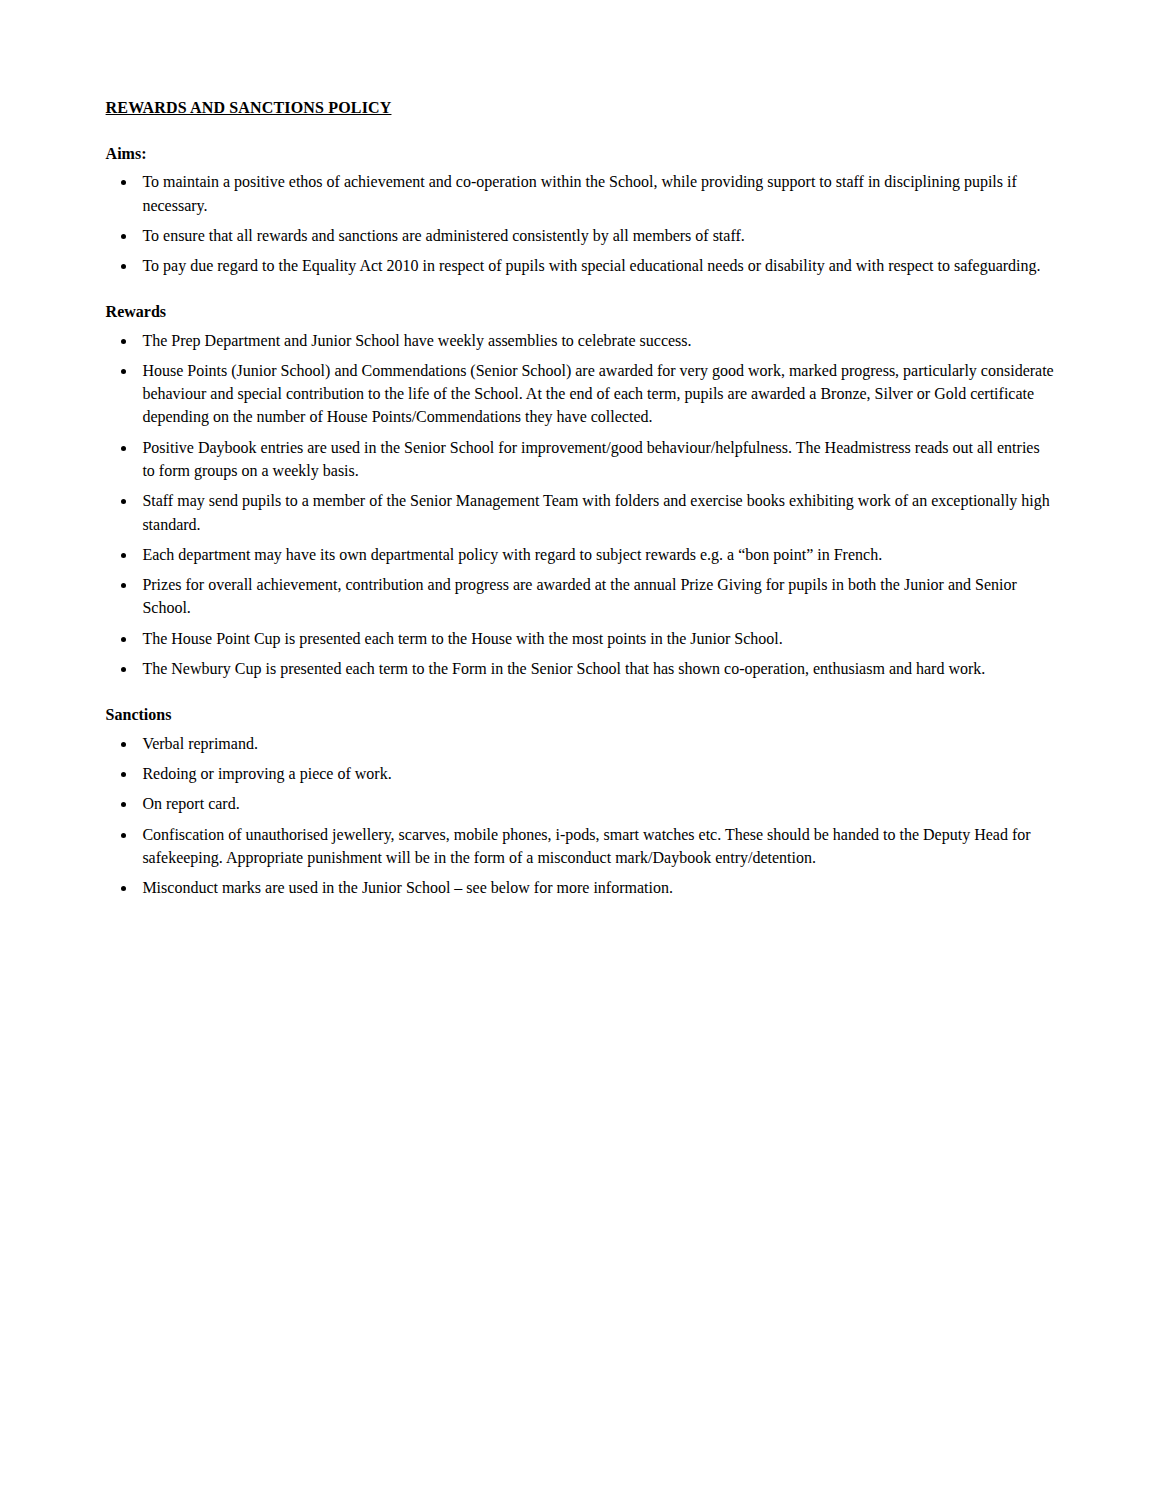REWARDS AND SANCTIONS POLICY
Aims:
To maintain a positive ethos of achievement and co-operation within the School, while providing support to staff in disciplining pupils if necessary.
To ensure that all rewards and sanctions are administered consistently by all members of staff.
To pay due regard to the Equality Act 2010 in respect of pupils with special educational needs or disability and with respect to safeguarding.
Rewards
The Prep Department and Junior School have weekly assemblies to celebrate success.
House Points (Junior School) and Commendations (Senior School) are awarded for very good work, marked progress, particularly considerate behaviour and special contribution to the life of the School. At the end of each term, pupils are awarded a Bronze, Silver or Gold certificate depending on the number of House Points/Commendations they have collected.
Positive Daybook entries are used in the Senior School for improvement/good behaviour/helpfulness. The Headmistress reads out all entries to form groups on a weekly basis.
Staff may send pupils to a member of the Senior Management Team with folders and exercise books exhibiting work of an exceptionally high standard.
Each department may have its own departmental policy with regard to subject rewards e.g. a “bon point” in French.
Prizes for overall achievement, contribution and progress are awarded at the annual Prize Giving for pupils in both the Junior and Senior School.
The House Point Cup is presented each term to the House with the most points in the Junior School.
The Newbury Cup is presented each term to the Form in the Senior School that has shown co-operation, enthusiasm and hard work.
Sanctions
Verbal reprimand.
Redoing or improving a piece of work.
On report card.
Confiscation of unauthorised jewellery, scarves, mobile phones, i-pods, smart watches etc. These should be handed to the Deputy Head for safekeeping. Appropriate punishment will be in the form of a misconduct mark/Daybook entry/detention.
Misconduct marks are used in the Junior School – see below for more information.